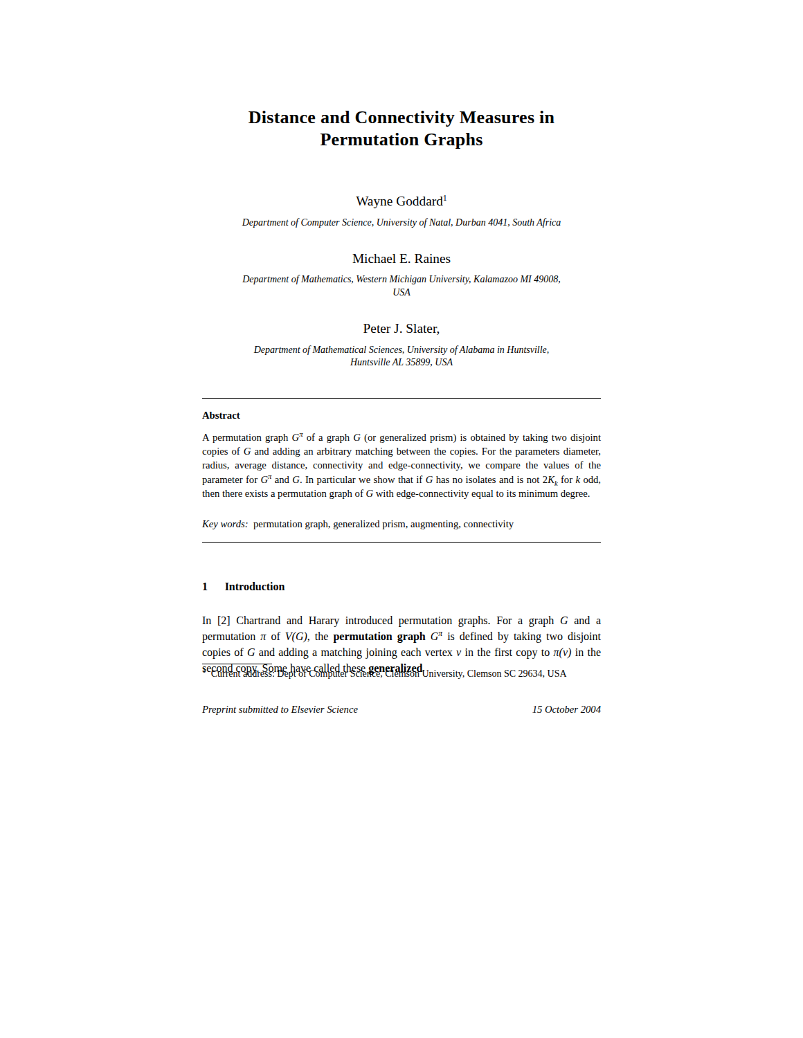Distance and Connectivity Measures in
Permutation Graphs
Wayne Goddard1
Department of Computer Science, University of Natal, Durban 4041, South Africa
Michael E. Raines
Department of Mathematics, Western Michigan University, Kalamazoo MI 49008,
USA
Peter J. Slater,
Department of Mathematical Sciences, University of Alabama in Huntsville,
Huntsville AL 35899, USA
Abstract
A permutation graph Gπ of a graph G (or generalized prism) is obtained by taking two disjoint copies of G and adding an arbitrary matching between the copies. For the parameters diameter, radius, average distance, connectivity and edge-connectivity, we compare the values of the parameter for Gπ and G. In particular we show that if G has no isolates and is not 2Kk for k odd, then there exists a permutation graph of G with edge-connectivity equal to its minimum degree.
Key words: permutation graph, generalized prism, augmenting, connectivity
1 Introduction
In [2] Chartrand and Harary introduced permutation graphs. For a graph G and a permutation π of V(G), the permutation graph Gπ is defined by taking two disjoint copies of G and adding a matching joining each vertex v in the first copy to π(v) in the second copy. Some have called these generalized
1 Current address: Dept of Computer Science, Clemson University, Clemson SC 29634, USA
Preprint submitted to Elsevier Science 15 October 2004